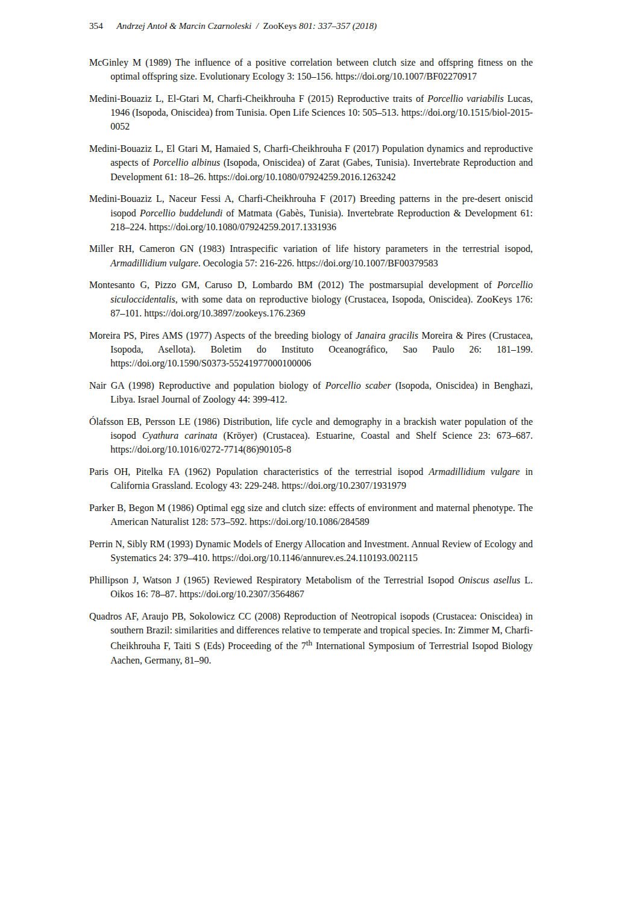354 Andrzej Antoł & Marcin Czarnoleski / ZooKeys 801: 337–357 (2018)
McGinley M (1989) The influence of a positive correlation between clutch size and offspring fitness on the optimal offspring size. Evolutionary Ecology 3: 150–156. https://doi.org/10.1007/BF02270917
Medini-Bouaziz L, El-Gtari M, Charfi-Cheikhrouha F (2015) Reproductive traits of Porcellio variabilis Lucas, 1946 (Isopoda, Oniscidea) from Tunisia. Open Life Sciences 10: 505–513. https://doi.org/10.1515/biol-2015-0052
Medini-Bouaziz L, El Gtari M, Hamaied S, Charfi-Cheikhrouha F (2017) Population dynamics and reproductive aspects of Porcellio albinus (Isopoda, Oniscidea) of Zarat (Gabes, Tunisia). Invertebrate Reproduction and Development 61: 18–26. https://doi.org/10.1080/07924259.2016.1263242
Medini-Bouaziz L, Naceur Fessi A, Charfi-Cheikhrouha F (2017) Breeding patterns in the pre-desert oniscid isopod Porcellio buddelundi of Matmata (Gabès, Tunisia). Invertebrate Reproduction & Development 61: 218–224. https://doi.org/10.1080/07924259.2017.1331936
Miller RH, Cameron GN (1983) Intraspecific variation of life history parameters in the terrestrial isopod, Armadillidium vulgare. Oecologia 57: 216-226. https://doi.org/10.1007/BF00379583
Montesanto G, Pizzo GM, Caruso D, Lombardo BM (2012) The postmarsupial development of Porcellio siculoccidentalis, with some data on reproductive biology (Crustacea, Isopoda, Oniscidea). ZooKeys 176: 87–101. https://doi.org/10.3897/zookeys.176.2369
Moreira PS, Pires AMS (1977) Aspects of the breeding biology of Janaira gracilis Moreira & Pires (Crustacea, Isopoda, Asellota). Boletim do Instituto Oceanográfico, Sao Paulo 26: 181–199. https://doi.org/10.1590/S0373-55241977000100006
Nair GA (1998) Reproductive and population biology of Porcellio scaber (Isopoda, Oniscidea) in Benghazi, Libya. Israel Journal of Zoology 44: 399-412.
Ólafsson EB, Persson LE (1986) Distribution, life cycle and demography in a brackish water population of the isopod Cyathura carinata (Kröyer) (Crustacea). Estuarine, Coastal and Shelf Science 23: 673–687. https://doi.org/10.1016/0272-7714(86)90105-8
Paris OH, Pitelka FA (1962) Population characteristics of the terrestrial isopod Armadillidium vulgare in California Grassland. Ecology 43: 229-248. https://doi.org/10.2307/1931979
Parker B, Begon M (1986) Optimal egg size and clutch size: effects of environment and maternal phenotype. The American Naturalist 128: 573–592. https://doi.org/10.1086/284589
Perrin N, Sibly RM (1993) Dynamic Models of Energy Allocation and Investment. Annual Review of Ecology and Systematics 24: 379–410. https://doi.org/10.1146/annurev.es.24.110193.002115
Phillipson J, Watson J (1965) Reviewed Respiratory Metabolism of the Terrestrial Isopod Oniscus asellus L. Oikos 16: 78–87. https://doi.org/10.2307/3564867
Quadros AF, Araujo PB, Sokolowicz CC (2008) Reproduction of Neotropical isopods (Crustacea: Oniscidea) in southern Brazil: similarities and differences relative to temperate and tropical species. In: Zimmer M, Charfi-Cheikhrouha F, Taiti S (Eds) Proceeding of the 7th International Symposium of Terrestrial Isopod Biology Aachen, Germany, 81–90.